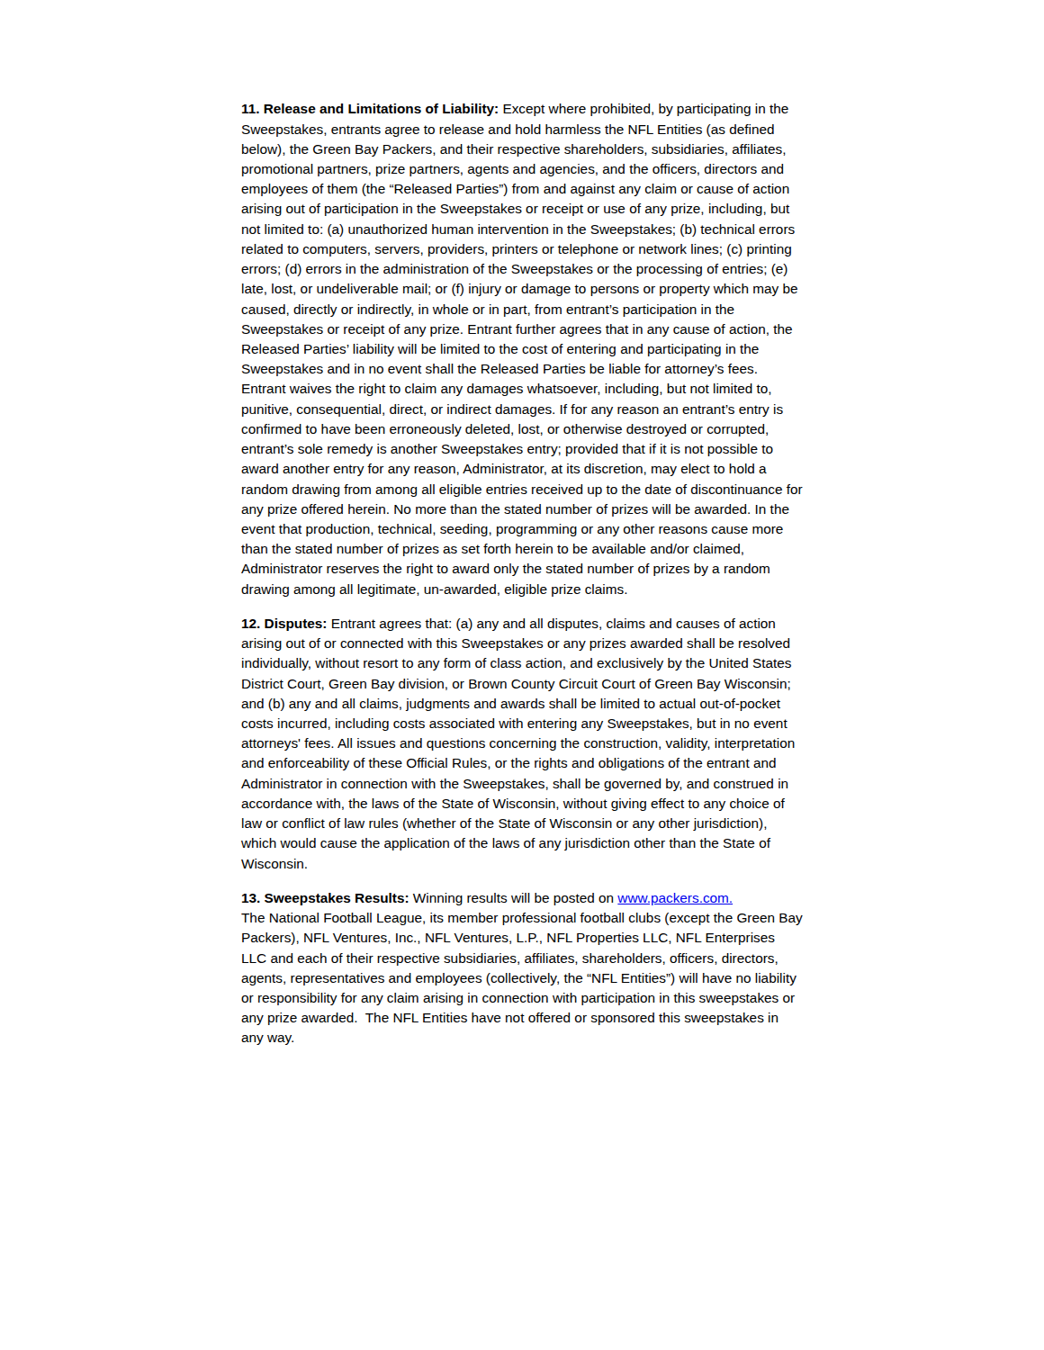11. Release and Limitations of Liability: Except where prohibited, by participating in the Sweepstakes, entrants agree to release and hold harmless the NFL Entities (as defined below), the Green Bay Packers, and their respective shareholders, subsidiaries, affiliates, promotional partners, prize partners, agents and agencies, and the officers, directors and employees of them (the “Released Parties”) from and against any claim or cause of action arising out of participation in the Sweepstakes or receipt or use of any prize, including, but not limited to: (a) unauthorized human intervention in the Sweepstakes; (b) technical errors related to computers, servers, providers, printers or telephone or network lines; (c) printing errors; (d) errors in the administration of the Sweepstakes or the processing of entries; (e) late, lost, or undeliverable mail; or (f) injury or damage to persons or property which may be caused, directly or indirectly, in whole or in part, from entrant’s participation in the Sweepstakes or receipt of any prize. Entrant further agrees that in any cause of action, the Released Parties’ liability will be limited to the cost of entering and participating in the Sweepstakes and in no event shall the Released Parties be liable for attorney’s fees. Entrant waives the right to claim any damages whatsoever, including, but not limited to, punitive, consequential, direct, or indirect damages. If for any reason an entrant’s entry is confirmed to have been erroneously deleted, lost, or otherwise destroyed or corrupted, entrant’s sole remedy is another Sweepstakes entry; provided that if it is not possible to award another entry for any reason, Administrator, at its discretion, may elect to hold a random drawing from among all eligible entries received up to the date of discontinuance for any prize offered herein. No more than the stated number of prizes will be awarded. In the event that production, technical, seeding, programming or any other reasons cause more than the stated number of prizes as set forth herein to be available and/or claimed, Administrator reserves the right to award only the stated number of prizes by a random drawing among all legitimate, un-awarded, eligible prize claims.
12. Disputes: Entrant agrees that: (a) any and all disputes, claims and causes of action arising out of or connected with this Sweepstakes or any prizes awarded shall be resolved individually, without resort to any form of class action, and exclusively by the United States District Court, Green Bay division, or Brown County Circuit Court of Green Bay Wisconsin; and (b) any and all claims, judgments and awards shall be limited to actual out-of-pocket costs incurred, including costs associated with entering any Sweepstakes, but in no event attorneys' fees. All issues and questions concerning the construction, validity, interpretation and enforceability of these Official Rules, or the rights and obligations of the entrant and Administrator in connection with the Sweepstakes, shall be governed by, and construed in accordance with, the laws of the State of Wisconsin, without giving effect to any choice of law or conflict of law rules (whether of the State of Wisconsin or any other jurisdiction), which would cause the application of the laws of any jurisdiction other than the State of Wisconsin.
13. Sweepstakes Results: Winning results will be posted on www.packers.com.
The National Football League, its member professional football clubs (except the Green Bay Packers), NFL Ventures, Inc., NFL Ventures, L.P., NFL Properties LLC, NFL Enterprises LLC and each of their respective subsidiaries, affiliates, shareholders, officers, directors, agents, representatives and employees (collectively, the “NFL Entities”) will have no liability or responsibility for any claim arising in connection with participation in this sweepstakes or any prize awarded. The NFL Entities have not offered or sponsored this sweepstakes in any way.